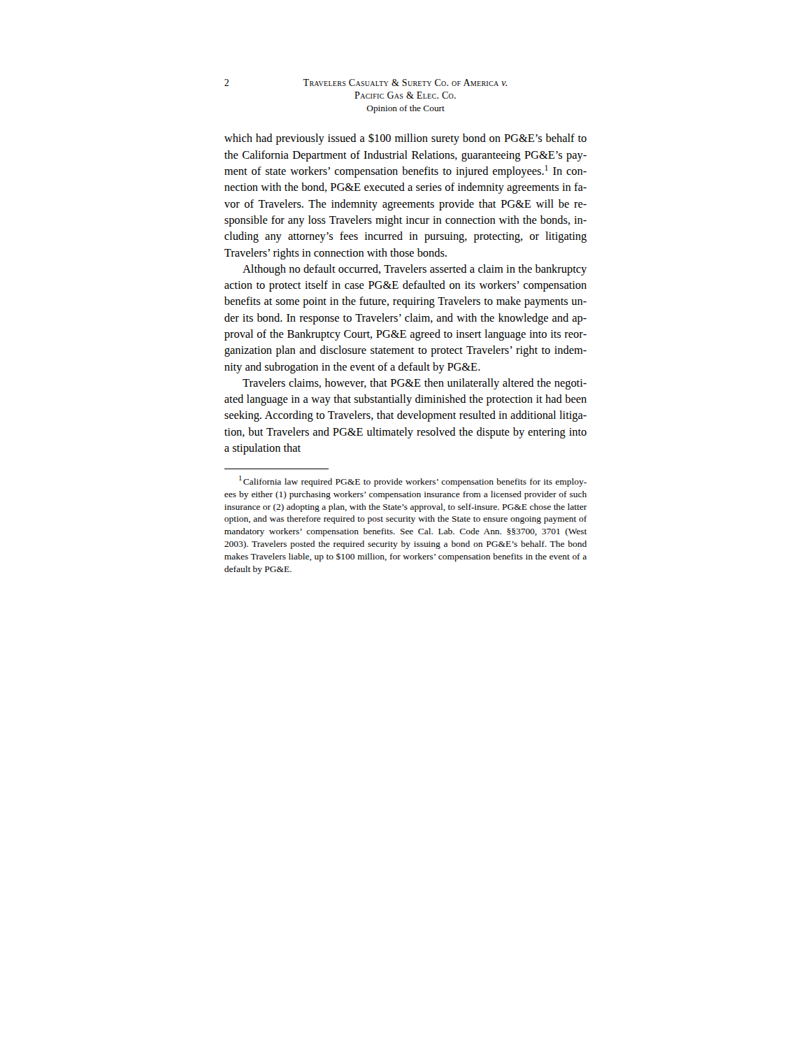2 Travelers Casualty & Surety Co. of America v.
Pacific Gas & Elec. Co.
Opinion of the Court
which had previously issued a $100 million surety bond on PG&E’s behalf to the California Department of Industrial Relations, guaranteeing PG&E’s payment of state workers’ compensation benefits to injured employees.1 In connection with the bond, PG&E executed a series of indemnity agreements in favor of Travelers. The indemnity agreements provide that PG&E will be responsible for any loss Travelers might incur in connection with the bonds, including any attorney’s fees incurred in pursuing, protecting, or litigating Travelers’ rights in connection with those bonds.
Although no default occurred, Travelers asserted a claim in the bankruptcy action to protect itself in case PG&E defaulted on its workers’ compensation benefits at some point in the future, requiring Travelers to make payments under its bond. In response to Travelers’ claim, and with the knowledge and approval of the Bankruptcy Court, PG&E agreed to insert language into its reorganization plan and disclosure statement to protect Travelers’ right to indemnity and subrogation in the event of a default by PG&E.
Travelers claims, however, that PG&E then unilaterally altered the negotiated language in a way that substantially diminished the protection it had been seeking. According to Travelers, that development resulted in additional litigation, but Travelers and PG&E ultimately resolved the dispute by entering into a stipulation that
1 California law required PG&E to provide workers’ compensation benefits for its employees by either (1) purchasing workers’ compensation insurance from a licensed provider of such insurance or (2) adopting a plan, with the State’s approval, to self-insure. PG&E chose the latter option, and was therefore required to post security with the State to ensure ongoing payment of mandatory workers’ compensation benefits. See Cal. Lab. Code Ann. §§3700, 3701 (West 2003). Travelers posted the required security by issuing a bond on PG&E’s behalf. The bond makes Travelers liable, up to $100 million, for workers’ compensation benefits in the event of a default by PG&E.